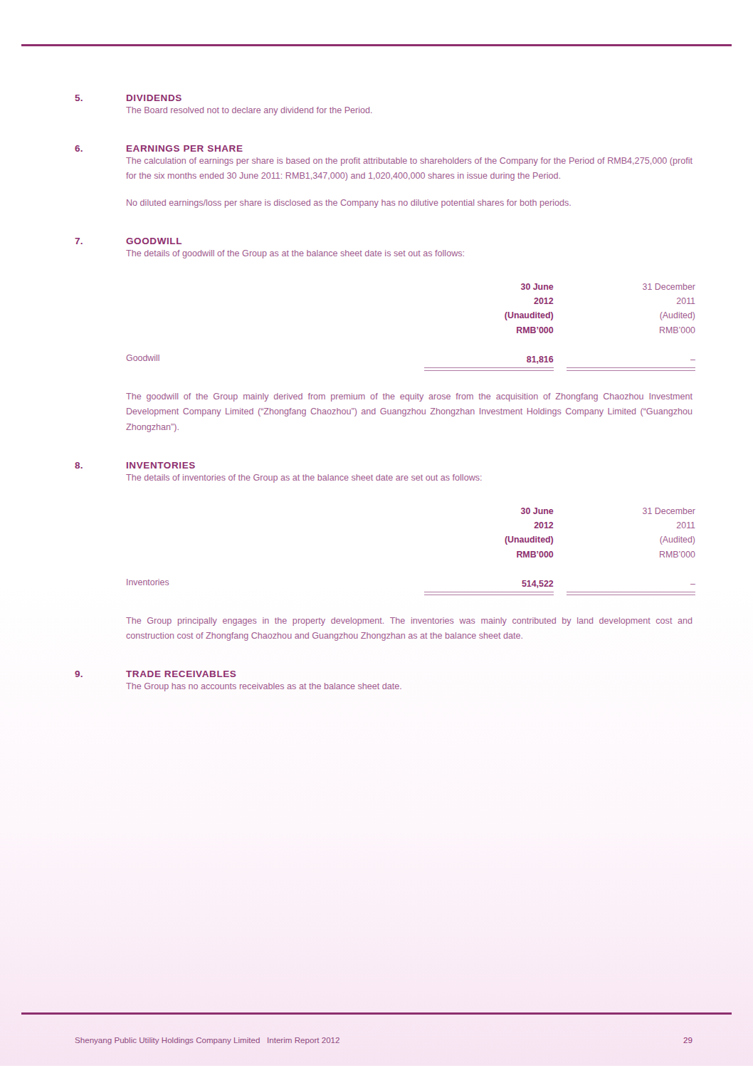5.
DIVIDENDS
The Board resolved not to declare any dividend for the Period.
6.
EARNINGS PER SHARE
The calculation of earnings per share is based on the profit attributable to shareholders of the Company for the Period of RMB4,275,000 (profit for the six months ended 30 June 2011: RMB1,347,000) and 1,020,400,000 shares in issue during the Period.
No diluted earnings/loss per share is disclosed as the Company has no dilutive potential shares for both periods.
7.
GOODWILL
The details of goodwill of the Group as at the balance sheet date is set out as follows:
| | 30 June | 31 December |
| | 2012 | 2011 |
| | (Unaudited) | (Audited) |
| | RMB’000 | RMB’000 |
| Goodwill | 81,816 | – |
The goodwill of the Group mainly derived from premium of the equity arose from the acquisition of Zhongfang Chaozhou Investment Development Company Limited (“Zhongfang Chaozhou”) and Guangzhou Zhongzhan Investment Holdings Company Limited (“Guangzhou Zhongzhan”).
8.
INVENTORIES
The details of inventories of the Group as at the balance sheet date are set out as follows:
| | 30 June | 31 December |
| | 2012 | 2011 |
| | (Unaudited) | (Audited) |
| | RMB’000 | RMB’000 |
| Inventories | 514,522 | – |
The Group principally engages in the property development. The inventories was mainly contributed by land development cost and construction cost of Zhongfang Chaozhou and Guangzhou Zhongzhan as at the balance sheet date.
9.
TRADE RECEIVABLES
The Group has no accounts receivables as at the balance sheet date.
Shenyang Public Utility Holdings Company Limited Interim Report 2012
29